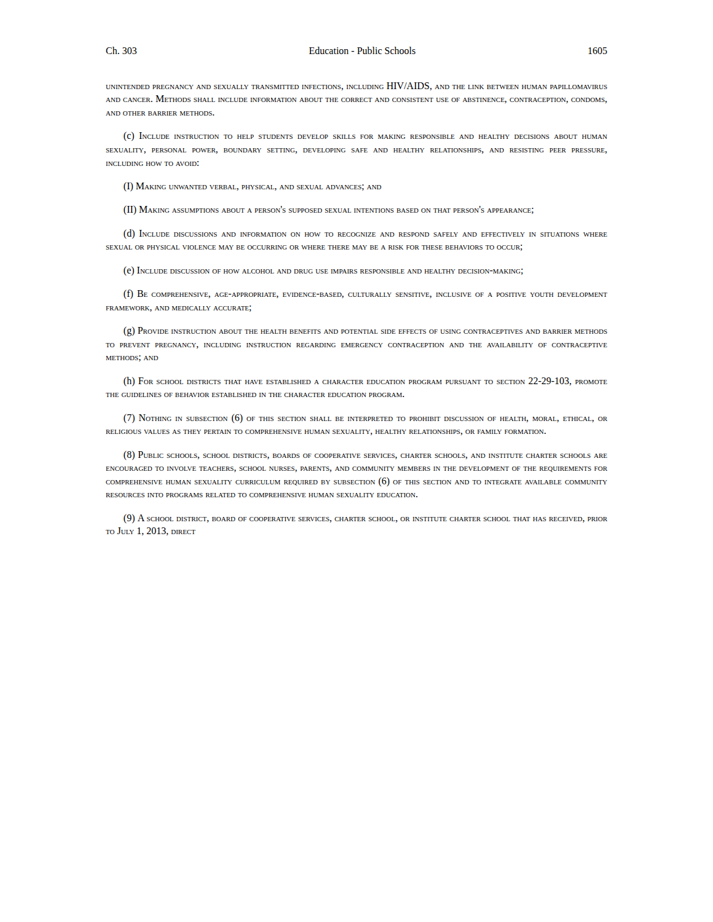Ch. 303 Education - Public Schools 1605
unintended pregnancy and sexually transmitted infections, including HIV/AIDS, and the link between human papillomavirus and cancer. Methods shall include information about the correct and consistent use of abstinence, contraception, condoms, and other barrier methods.
(c) Include instruction to help students develop skills for making responsible and healthy decisions about human sexuality, personal power, boundary setting, developing safe and healthy relationships, and resisting peer pressure, including how to avoid:
(I) Making unwanted verbal, physical, and sexual advances; and
(II) Making assumptions about a person's supposed sexual intentions based on that person's appearance;
(d) Include discussions and information on how to recognize and respond safely and effectively in situations where sexual or physical violence may be occurring or where there may be a risk for these behaviors to occur;
(e) Include discussion of how alcohol and drug use impairs responsible and healthy decision-making;
(f) Be comprehensive, age-appropriate, evidence-based, culturally sensitive, inclusive of a positive youth development framework, and medically accurate;
(g) Provide instruction about the health benefits and potential side effects of using contraceptives and barrier methods to prevent pregnancy, including instruction regarding emergency contraception and the availability of contraceptive methods; and
(h) For school districts that have established a character education program pursuant to section 22-29-103, promote the guidelines of behavior established in the character education program.
(7) Nothing in subsection (6) of this section shall be interpreted to prohibit discussion of health, moral, ethical, or religious values as they pertain to comprehensive human sexuality, healthy relationships, or family formation.
(8) Public schools, school districts, boards of cooperative services, charter schools, and institute charter schools are encouraged to involve teachers, school nurses, parents, and community members in the development of the requirements for comprehensive human sexuality curriculum required by subsection (6) of this section and to integrate available community resources into programs related to comprehensive human sexuality education.
(9) A school district, board of cooperative services, charter school, or institute charter school that has received, prior to July 1, 2013, direct